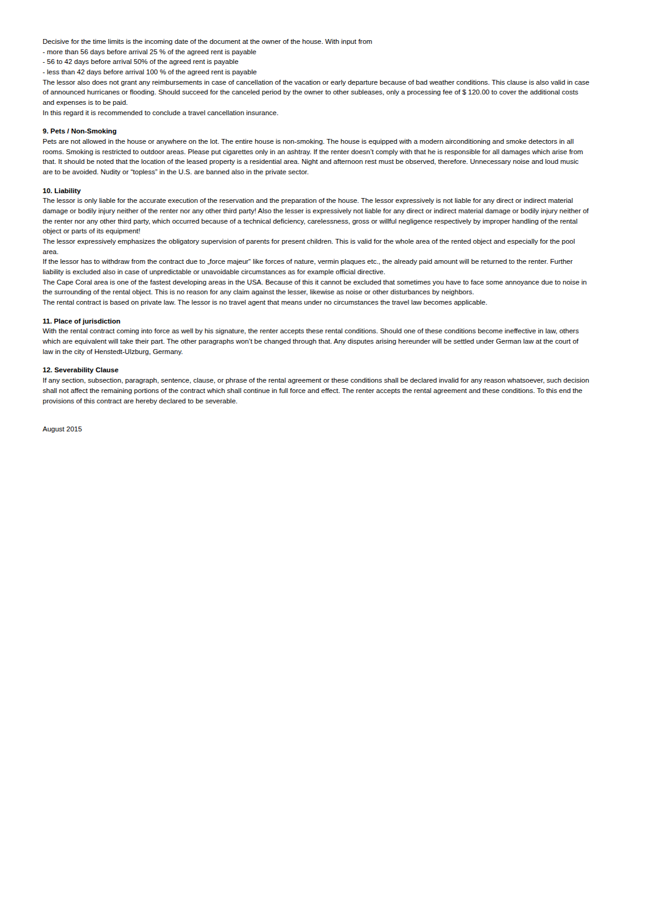Decisive for the time limits is the incoming date of the document at the owner of the house. With input from
- more than 56 days before arrival 25 % of the agreed rent is payable
- 56 to 42 days before arrival 50% of the agreed rent is payable
- less than 42 days before arrival 100 % of the agreed rent is payable
The lessor also does not grant any reimbursements in case of cancellation of the vacation or early departure because of bad weather conditions. This clause is also valid in case of announced hurricanes or flooding. Should succeed for the canceled period by the owner to other subleases, only a processing fee of $ 120.00 to cover the additional costs and expenses is to be paid.
In this regard it is recommended to conclude a travel cancellation insurance.
9. Pets / Non-Smoking
Pets are not allowed in the house or anywhere on the lot. The entire house is non-smoking. The house is equipped with a modern airconditioning and smoke detectors in all rooms. Smoking is restricted to outdoor areas. Please put cigarettes only in an ashtray. If the renter doesn’t comply with that he is responsible for all damages which arise from that. It should be noted that the location of the leased property is a residential area. Night and afternoon rest must be observed, therefore. Unnecessary noise and loud music are to be avoided. Nudity or “topless” in the U.S. are banned also in the private sector.
10. Liability
The lessor is only liable for the accurate execution of the reservation and the preparation of the house. The lessor expressively is not liable for any direct or indirect material damage or bodily injury neither of the renter nor any other third party! Also the lesser is expressively not liable for any direct or indirect material damage or bodily injury neither of the renter nor any other third party, which occurred because of a technical deficiency, carelessness, gross or willful negligence respectively by improper handling of the rental object or parts of its equipment!
The lessor expressively emphasizes the obligatory supervision of parents for present children. This is valid for the whole area of the rented object and especially for the pool area.
If the lessor has to withdraw from the contract due to „force majeur“ like forces of nature, vermin plaques etc., the already paid amount will be returned to the renter. Further liability is excluded also in case of unpredictable or unavoidable circumstances as for example official directive.
The Cape Coral area is one of the fastest developing areas in the USA. Because of this it cannot be excluded that sometimes you have to face some annoyance due to noise in the surrounding of the rental object. This is no reason for any claim against the lesser, likewise as noise or other disturbances by neighbors.
The rental contract is based on private law. The lessor is no travel agent that means under no circumstances the travel law becomes applicable.
11. Place of jurisdiction
With the rental contract coming into force as well by his signature, the renter accepts these rental conditions. Should one of these conditions become ineffective in law, others which are equivalent will take their part. The other paragraphs won’t be changed through that. Any disputes arising hereunder will be settled under German law at the court of law in the city of Henstedt-Ulzburg, Germany.
12. Severability Clause
If any section, subsection, paragraph, sentence, clause, or phrase of the rental agreement or these conditions shall be declared invalid for any reason whatsoever, such decision shall not affect the remaining portions of the contract which shall continue in full force and effect. The renter accepts the rental agreement and these conditions. To this end the provisions of this contract are hereby declared to be severable.
August 2015